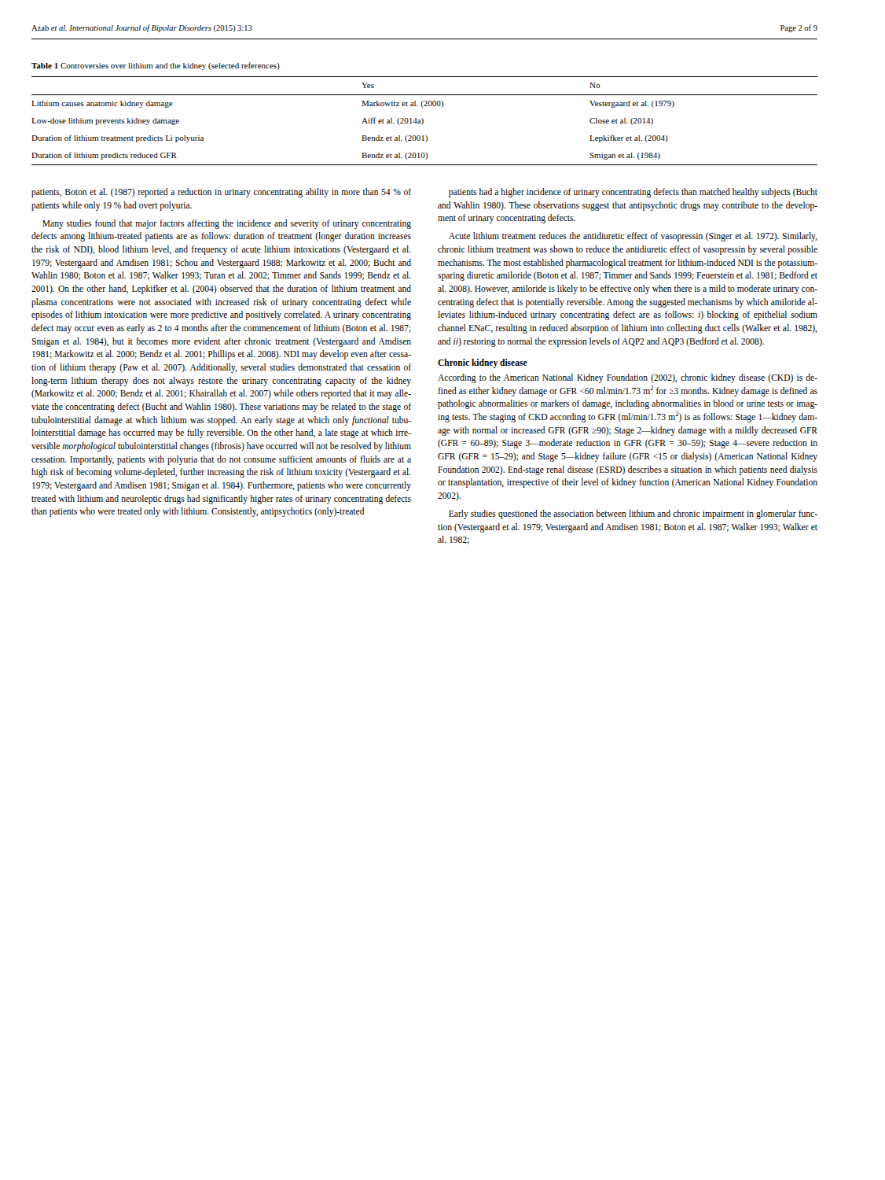Azab et al. International Journal of Bipolar Disorders (2015) 3:13
Page 2 of 9
Table 1 Controversies over lithium and the kidney (selected references)
| | Yes | No |
| --- | --- | --- |
| Lithium causes anatomic kidney damage | Markowitz et al. (2000) | Vestergaard et al. (1979) |
| Low-dose lithium prevents kidney damage | Aiff et al. (2014a) | Close et al. (2014) |
| Duration of lithium treatment predicts Li polyuria | Bendz et al. (2001) | Lepkifker et al. (2004) |
| Duration of lithium predicts reduced GFR | Bendz et al. (2010) | Smigan et al. (1984) |
patients, Boton et al. (1987) reported a reduction in urinary concentrating ability in more than 54 % of patients while only 19 % had overt polyuria.
Many studies found that major factors affecting the incidence and severity of urinary concentrating defects among lithium-treated patients are as follows: duration of treatment (longer duration increases the risk of NDI), blood lithium level, and frequency of acute lithium intoxications (Vestergaard et al. 1979; Vestergaard and Amdisen 1981; Schou and Vestergaard 1988; Markowitz et al. 2000; Bucht and Wahlin 1980; Boton et al. 1987; Walker 1993; Turan et al. 2002; Timmer and Sands 1999; Bendz et al. 2001). On the other hand, Lepkifker et al. (2004) observed that the duration of lithium treatment and plasma concentrations were not associated with increased risk of urinary concentrating defect while episodes of lithium intoxication were more predictive and positively correlated. A urinary concentrating defect may occur even as early as 2 to 4 months after the commencement of lithium (Boton et al. 1987; Smigan et al. 1984), but it becomes more evident after chronic treatment (Vestergaard and Amdisen 1981; Markowitz et al. 2000; Bendz et al. 2001; Phillips et al. 2008). NDI may develop even after cessation of lithium therapy (Paw et al. 2007). Additionally, several studies demonstrated that cessation of long-term lithium therapy does not always restore the urinary concentrating capacity of the kidney (Markowitz et al. 2000; Bendz et al. 2001; Khairallah et al. 2007) while others reported that it may alleviate the concentrating defect (Bucht and Wahlin 1980). These variations may be related to the stage of tubulointerstitial damage at which lithium was stopped. An early stage at which only functional tubulointerstitial damage has occurred may be fully reversible. On the other hand, a late stage at which irreversible morphological tubulointerstitial changes (fibrosis) have occurred will not be resolved by lithium cessation. Importantly, patients with polyuria that do not consume sufficient amounts of fluids are at a high risk of becoming volume-depleted, further increasing the risk of lithium toxicity (Vestergaard et al. 1979; Vestergaard and Amdisen 1981; Smigan et al. 1984). Furthermore, patients who were concurrently treated with lithium and neuroleptic drugs had significantly higher rates of urinary concentrating defects than patients who were treated only with lithium. Consistently, antipsychotics (only)-treated
patients had a higher incidence of urinary concentrating defects than matched healthy subjects (Bucht and Wahlin 1980). These observations suggest that antipsychotic drugs may contribute to the development of urinary concentrating defects.
Acute lithium treatment reduces the antidiuretic effect of vasopressin (Singer et al. 1972). Similarly, chronic lithium treatment was shown to reduce the antidiuretic effect of vasopressin by several possible mechanisms. The most established pharmacological treatment for lithium-induced NDI is the potassium-sparing diuretic amiloride (Boton et al. 1987; Timmer and Sands 1999; Feuerstein et al. 1981; Bedford et al. 2008). However, amiloride is likely to be effective only when there is a mild to moderate urinary concentrating defect that is potentially reversible. Among the suggested mechanisms by which amiloride alleviates lithium-induced urinary concentrating defect are as follows: i) blocking of epithelial sodium channel ENaC, resulting in reduced absorption of lithium into collecting duct cells (Walker et al. 1982), and ii) restoring to normal the expression levels of AQP2 and AQP3 (Bedford et al. 2008).
Chronic kidney disease
According to the American National Kidney Foundation (2002), chronic kidney disease (CKD) is defined as either kidney damage or GFR <60 ml/min/1.73 m2 for ≥3 months. Kidney damage is defined as pathologic abnormalities or markers of damage, including abnormalities in blood or urine tests or imaging tests. The staging of CKD according to GFR (ml/min/1.73 m2) is as follows: Stage 1—kidney damage with normal or increased GFR (GFR ≥90); Stage 2—kidney damage with a mildly decreased GFR (GFR = 60–89); Stage 3—moderate reduction in GFR (GFR = 30–59); Stage 4—severe reduction in GFR (GFR = 15–29); and Stage 5—kidney failure (GFR <15 or dialysis) (American National Kidney Foundation 2002). End-stage renal disease (ESRD) describes a situation in which patients need dialysis or transplantation, irrespective of their level of kidney function (American National Kidney Foundation 2002).
Early studies questioned the association between lithium and chronic impairment in glomerular function (Vestergaard et al. 1979; Vestergaard and Amdisen 1981; Boton et al. 1987; Walker 1993; Walker et al. 1982;